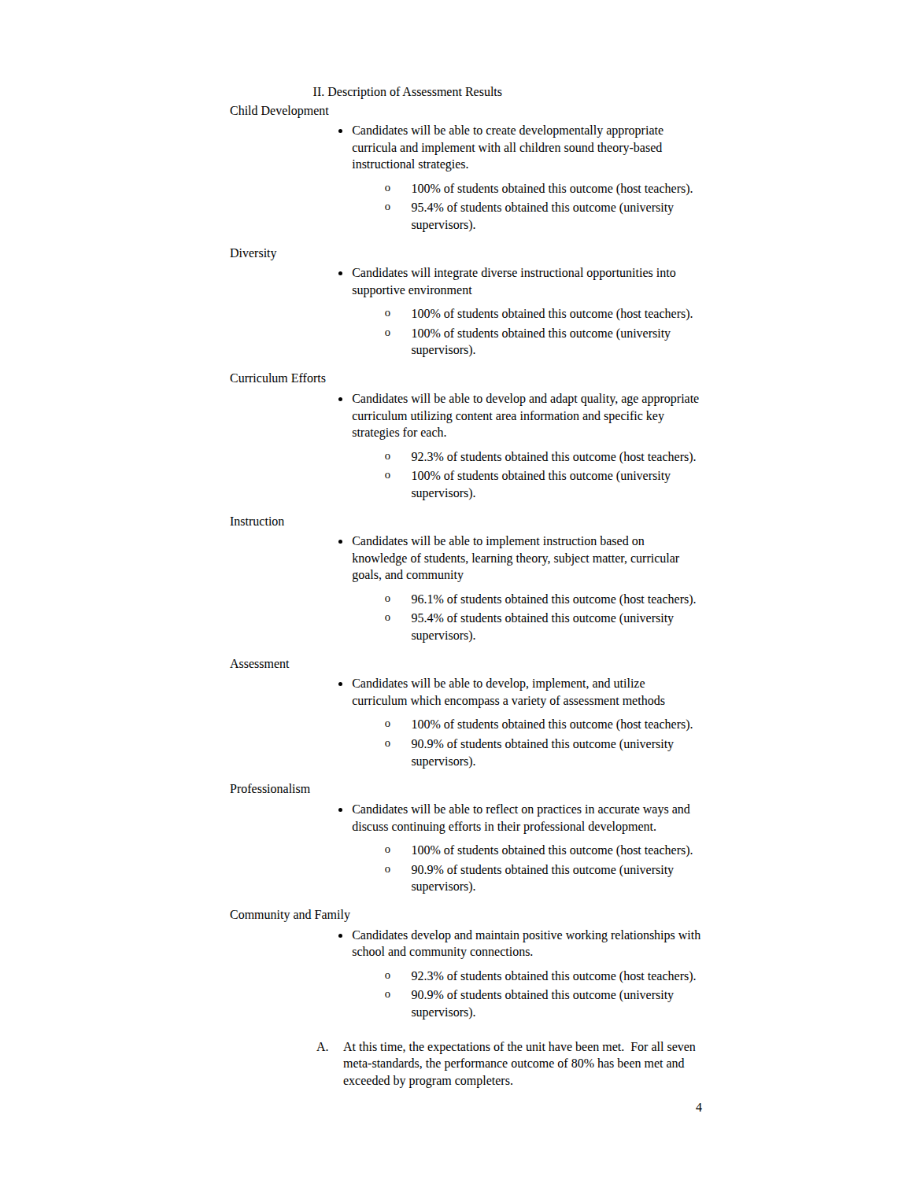II. Description of Assessment Results
Child Development
Candidates will be able to create developmentally appropriate curricula and implement with all children sound theory-based instructional strategies.
100% of students obtained this outcome (host teachers).
95.4% of students obtained this outcome (university supervisors).
Diversity
Candidates will integrate diverse instructional opportunities into supportive environment
100% of students obtained this outcome (host teachers).
100% of students obtained this outcome (university supervisors).
Curriculum Efforts
Candidates will be able to develop and adapt quality, age appropriate curriculum utilizing content area information and specific key strategies for each.
92.3% of students obtained this outcome (host teachers).
100% of students obtained this outcome (university supervisors).
Instruction
Candidates will be able to implement instruction based on knowledge of students, learning theory, subject matter, curricular goals, and community
96.1% of students obtained this outcome (host teachers).
95.4% of students obtained this outcome (university supervisors).
Assessment
Candidates will be able to develop, implement, and utilize curriculum which encompass a variety of assessment methods
100% of students obtained this outcome (host teachers).
90.9% of students obtained this outcome (university supervisors).
Professionalism
Candidates will be able to reflect on practices in accurate ways and discuss continuing efforts in their professional development.
100% of students obtained this outcome (host teachers).
90.9% of students obtained this outcome (university supervisors).
Community and Family
Candidates develop and maintain positive working relationships with school and community connections.
92.3% of students obtained this outcome (host teachers).
90.9% of students obtained this outcome (university supervisors).
At this time, the expectations of the unit have been met. For all seven meta-standards, the performance outcome of 80% has been met and exceeded by program completers.
4